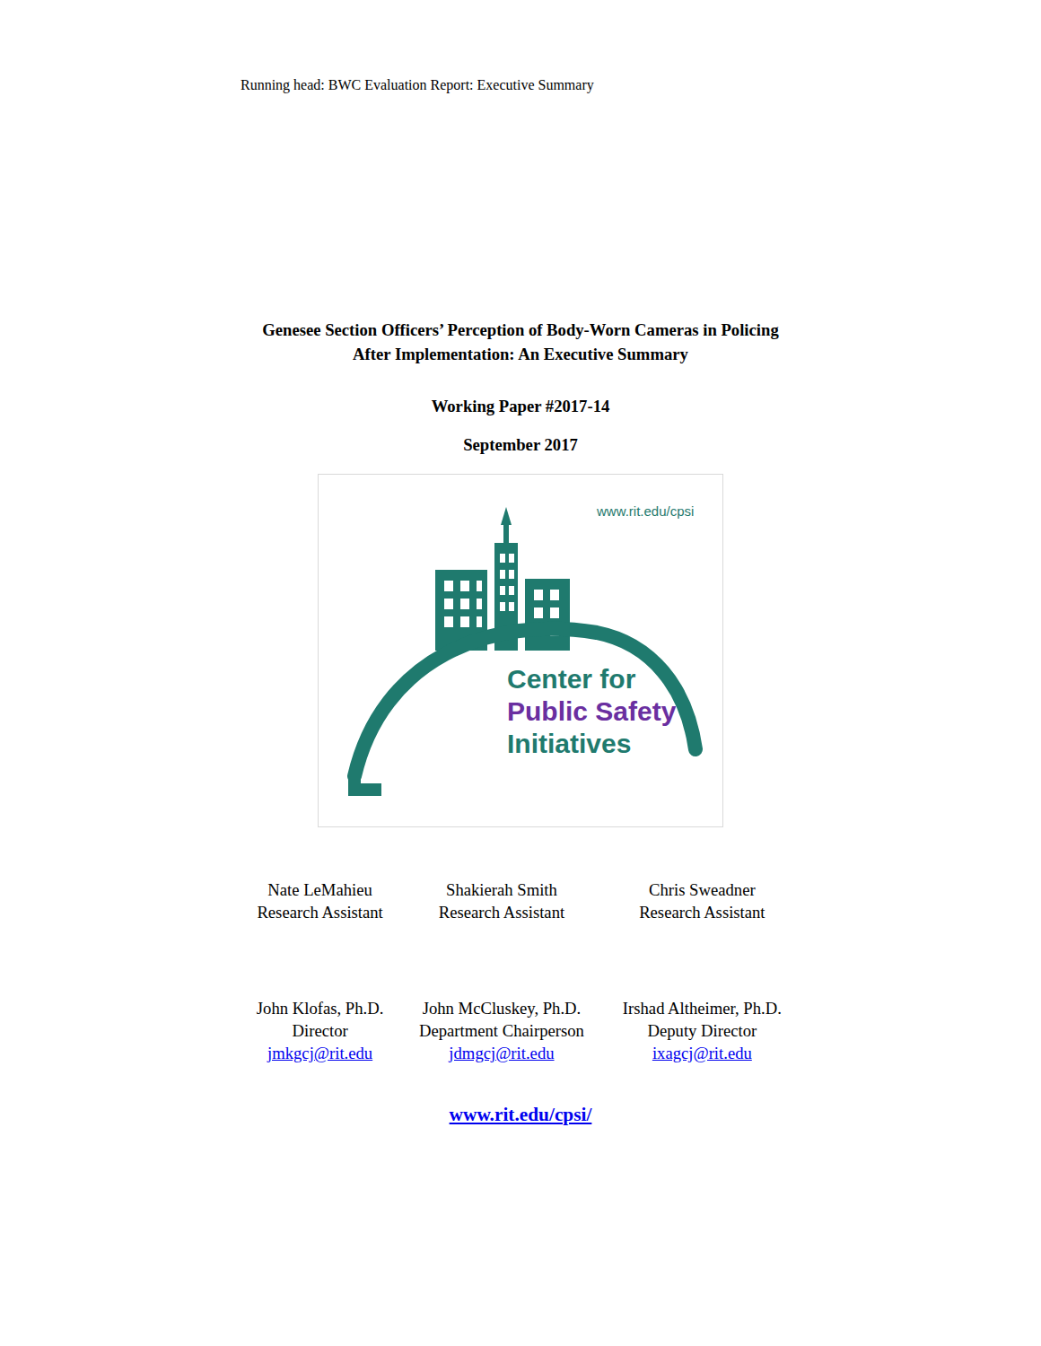Running head: BWC Evaluation Report: Executive Summary
Genesee Section Officers’ Perception of Body-Worn Cameras in Policing
After Implementation: An Executive Summary
Working Paper #2017-14
September 2017
www.rit.edu/cpsi Center for Public Safety Initiatives
| Nate LeMahieu Research Assistant | Shakierah Smith Research Assistant | Chris Sweadner Research Assistant |
| John Klofas, Ph.D. Director jmkgcj@rit.edu | John McCluskey, Ph.D. Department Chairperson jdmgcj@rit.edu | Irshad Altheimer, Ph.D. Deputy Director ixagcj@rit.edu |
www.rit.edu/cpsi/